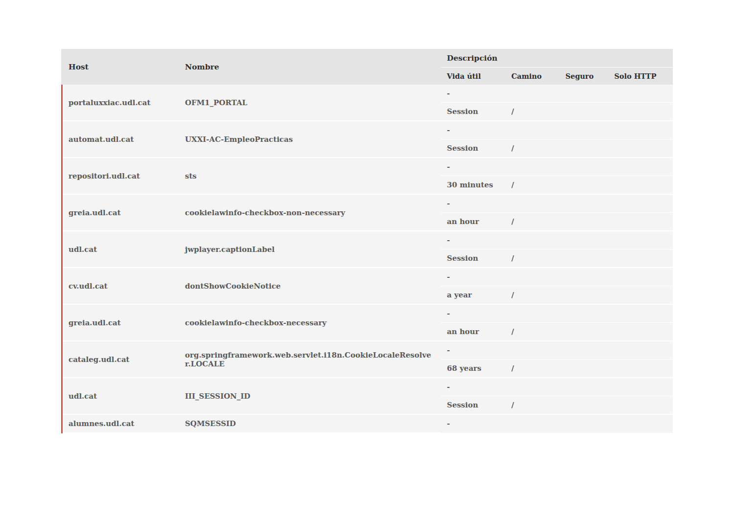| Host | Nombre | Descripción |
| --- | --- | --- |
| Vida útil | Camino | Seguro | Solo HTTP |
| portaluxxiac.udl.cat | OFM1_PORTAL | - |
| Session | / | | |
| automat.udl.cat | UXXI-AC-EmpleoPracticas | - |
| Session | / | | |
| repositori.udl.cat | sts | - |
| 30 minutes | / | | |
| greia.udl.cat | cookielawinfo-checkbox-non-necessary | - |
| an hour | / | | |
| udl.cat | jwplayer.captionLabel | - |
| Session | / | | |
| cv.udl.cat | dontShowCookieNotice | - |
| a year | / | | |
| greia.udl.cat | cookielawinfo-checkbox-necessary | - |
| an hour | / | | |
| cataleg.udl.cat | org.springframework.web.servlet.i18n.CookieLocaleResolver.LOCALE | - |
| 68 years | / | | |
| udl.cat | III_SESSION_ID | - |
| Session | / | | |
| alumnes.udl.cat | SQMSESSID | - |